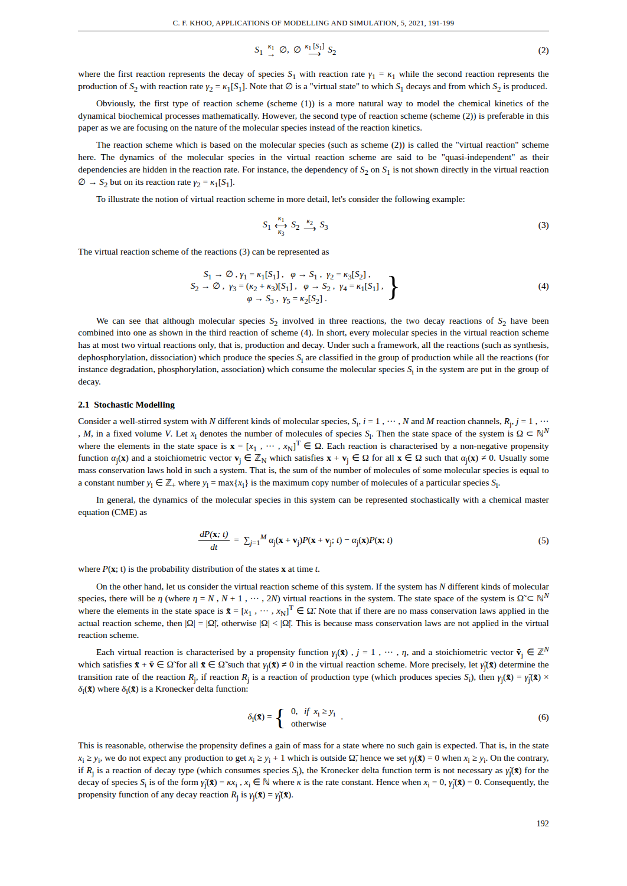C. F. Khoo, Applications of Modelling and Simulation, 5, 2021, 191-199
S1 κ1→ ∅, ∅ κ1 [S1]⟶ S2
(2)
where the first reaction represents the decay of species S1 with reaction rate γ1 = κ1 while the second reaction represents the production of S2 with reaction rate γ2 = κ1[S1]. Note that ∅ is a "virtual state" to which S1 decays and from which S2 is produced.
Obviously, the first type of reaction scheme (scheme (1)) is a more natural way to model the chemical kinetics of the dynamical biochemical processes mathematically. However, the second type of reaction scheme (scheme (2)) is preferable in this paper as we are focusing on the nature of the molecular species instead of the reaction kinetics.
The reaction scheme which is based on the molecular species (such as scheme (2)) is called the "virtual reaction" scheme here. The dynamics of the molecular species in the virtual reaction scheme are said to be "quasi-independent" as their dependencies are hidden in the reaction rate. For instance, the dependency of S2 on S1 is not shown directly in the virtual reaction ∅ → S2 but on its reaction rate γ2 = κ1[S1].
To illustrate the notion of virtual reaction scheme in more detail, let's consider the following example:
S1 κ1⟷κ3 S2 κ2⟶ S3
(3)
The virtual reaction scheme of the reactions (3) can be represented as
S1 → ∅ , γ1 = κ1[S1] , φ → S1 , γ2 = κ3[S2] , S2 → ∅ , γ3 = (κ2 + κ3)[S1] , φ → S2 , γ4 = κ1[S1] , φ → S3 , γ5 = κ2[S2] . }
(4)
We can see that although molecular species S2 involved in three reactions, the two decay reactions of S2 have been combined into one as shown in the third reaction of scheme (4). In short, every molecular species in the virtual reaction scheme has at most two virtual reactions only, that is, production and decay. Under such a framework, all the reactions (such as synthesis, dephosphorylation, dissociation) which produce the species Si are classified in the group of production while all the reactions (for instance degradation, phosphorylation, association) which consume the molecular species Si in the system are put in the group of decay.
2.1 Stochastic Modelling
Consider a well-stirred system with N different kinds of molecular species, Si, i = 1 , ··· , N and M reaction channels, Rj, j = 1 , ··· , M, in a fixed volume V. Let xi denotes the number of molecules of species Si. Then the state space of the system is Ω ⊂ ℕN where the elements in the state space is x = [x1 , ··· , xN]T ∈ Ω. Each reaction is characterised by a non-negative propensity function αj(x) and a stoichiometric vector vj ∈ ℤN which satisfies x + vj ∈ Ω for all x ∈ Ω such that αj(x) ≠ 0. Usually some mass conservation laws hold in such a system. That is, the sum of the number of molecules of some molecular species is equal to a constant number yi ∈ ℤ+ where yi = max{xi} is the maximum copy number of molecules of a particular species Si.
In general, the dynamics of the molecular species in this system can be represented stochastically with a chemical master equation (CME) as
dP(x; t) dt = ∑j=1M αj(x + vj)P(x + vj; t) − αj(x)P(x; t)
(5)
where P(x; t) is the probability distribution of the states x at time t.
On the other hand, let us consider the virtual reaction scheme of this system. If the system has N different kinds of molecular species, there will be η (where η = N , N + 1 , ··· , 2N) virtual reactions in the system. The state space of the system is Ω̃ ⊂ ℕN where the elements in the state space is x̃ = [x1 , ··· , xN]T ∈ Ω̃. Note that if there are no mass conservation laws applied in the actual reaction scheme, then |Ω| = |Ω̃|, otherwise |Ω| < |Ω̃|. This is because mass conservation laws are not applied in the virtual reaction scheme.
Each virtual reaction is characterised by a propensity function γj(x̃) , j = 1 , ··· , η, and a stoichiometric vector ṽj ∈ ℤN which satisfies x̃ + ṽ ∈ Ω̃ for all x̃ ∈ Ω̃ such that γj(x̃) ≠ 0 in the virtual reaction scheme. More precisely, let γ̃j(x̃) determine the transition rate of the reaction Rj, if reaction Rj is a reaction of production type (which produces species Si), then γj(x̃) = γ̃j(x̃) × δi(x̃) where δi(x̃) is a Kronecker delta function:
δi(x̃) = {
| 0, | if x i ≥ y i |
| otherwise |
.
(6)
This is reasonable, otherwise the propensity defines a gain of mass for a state where no such gain is expected. That is, in the state xi ≥ yi, we do not expect any production to get xi ≥ yi + 1 which is outside Ω̃, hence we set γj(x̃) = 0 when xi ≥ yi. On the contrary, if Rj is a reaction of decay type (which consumes species Si), the Kronecker delta function term is not necessary as γ̃j(x̃) for the decay of species Si is of the form γ̃j(x̃) = κxi , xi ∈ ℕ where κ is the rate constant. Hence when xi = 0, γ̃j(x̃) = 0. Consequently, the propensity function of any decay reaction Rj is γj(x̃) = γ̃j(x̃).
192